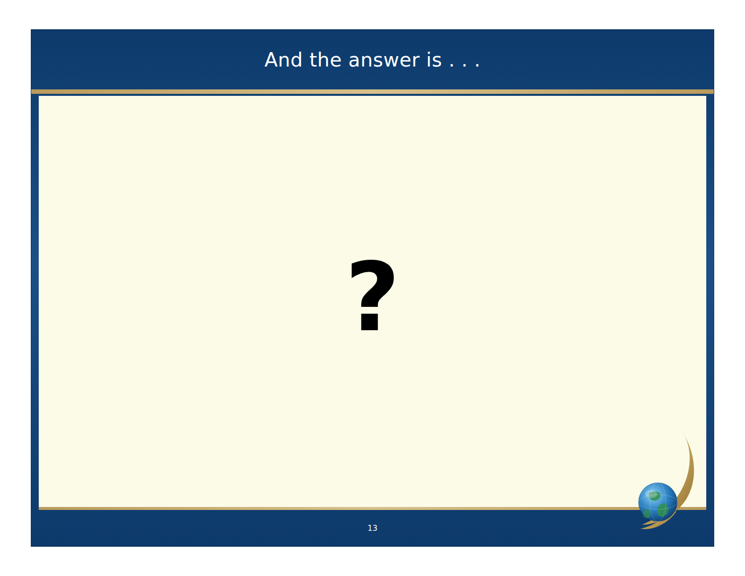And the answer is . . .
?
13